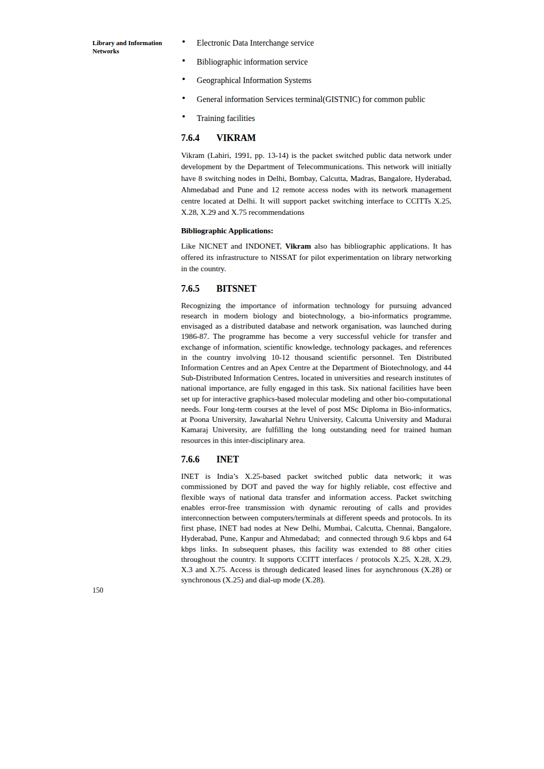Library and Information
Networks
Electronic Data Interchange service
Bibliographic information service
Geographical Information Systems
General information Services terminal(GISTNIC) for common public
Training facilities
7.6.4 VIKRAM
Vikram (Lahiri, 1991, pp. 13-14) is the packet switched public data network under development by the Department of Telecommunications. This network will initially have 8 switching nodes in Delhi, Bombay, Calcutta, Madras, Bangalore, Hyderabad, Ahmedabad and Pune and 12 remote access nodes with its network management centre located at Delhi. It will support packet switching interface to CCITTs X.25, X.28, X.29 and X.75 recommendations
Bibliographic Applications:
Like NICNET and INDONET, Vikram also has bibliographic applications. It has offered its infrastructure to NISSAT for pilot experimentation on library networking in the country.
7.6.5 BITSNET
Recognizing the importance of information technology for pursuing advanced research in modern biology and biotechnology, a bio-informatics programme, envisaged as a distributed database and network organisation, was launched during 1986-87. The programme has become a very successful vehicle for transfer and exchange of information, scientific knowledge, technology packages, and references in the country involving 10-12 thousand scientific personnel. Ten Distributed Information Centres and an Apex Centre at the Department of Biotechnology, and 44 Sub-Distributed Information Centres, located in universities and research institutes of national importance, are fully engaged in this task. Six national facilities have been set up for interactive graphics-based molecular modeling and other bio-computational needs. Four long-term courses at the level of post MSc Diploma in Bio-informatics, at Poona University, Jawaharlal Nehru University, Calcutta University and Madurai Kamaraj University, are fulfilling the long outstanding need for trained human resources in this inter-disciplinary area.
7.6.6 INET
INET is India’s X.25-based packet switched public data network; it was commissioned by DOT and paved the way for highly reliable, cost effective and flexible ways of national data transfer and information access. Packet switching enables error-free transmission with dynamic rerouting of calls and provides interconnection between computers/terminals at different speeds and protocols. In its first phase, INET had nodes at New Delhi, Mumbai, Calcutta, Chennai, Bangalore, Hyderabad, Pune, Kanpur and Ahmedabad; and connected through 9.6 kbps and 64 kbps links. In subsequent phases, this facility was extended to 88 other cities throughout the country. It supports CCITT interfaces / protocols X.25, X.28, X.29, X.3 and X.75. Access is through dedicated leased lines for asynchronous (X.28) or synchronous (X.25) and dial-up mode (X.28).
150